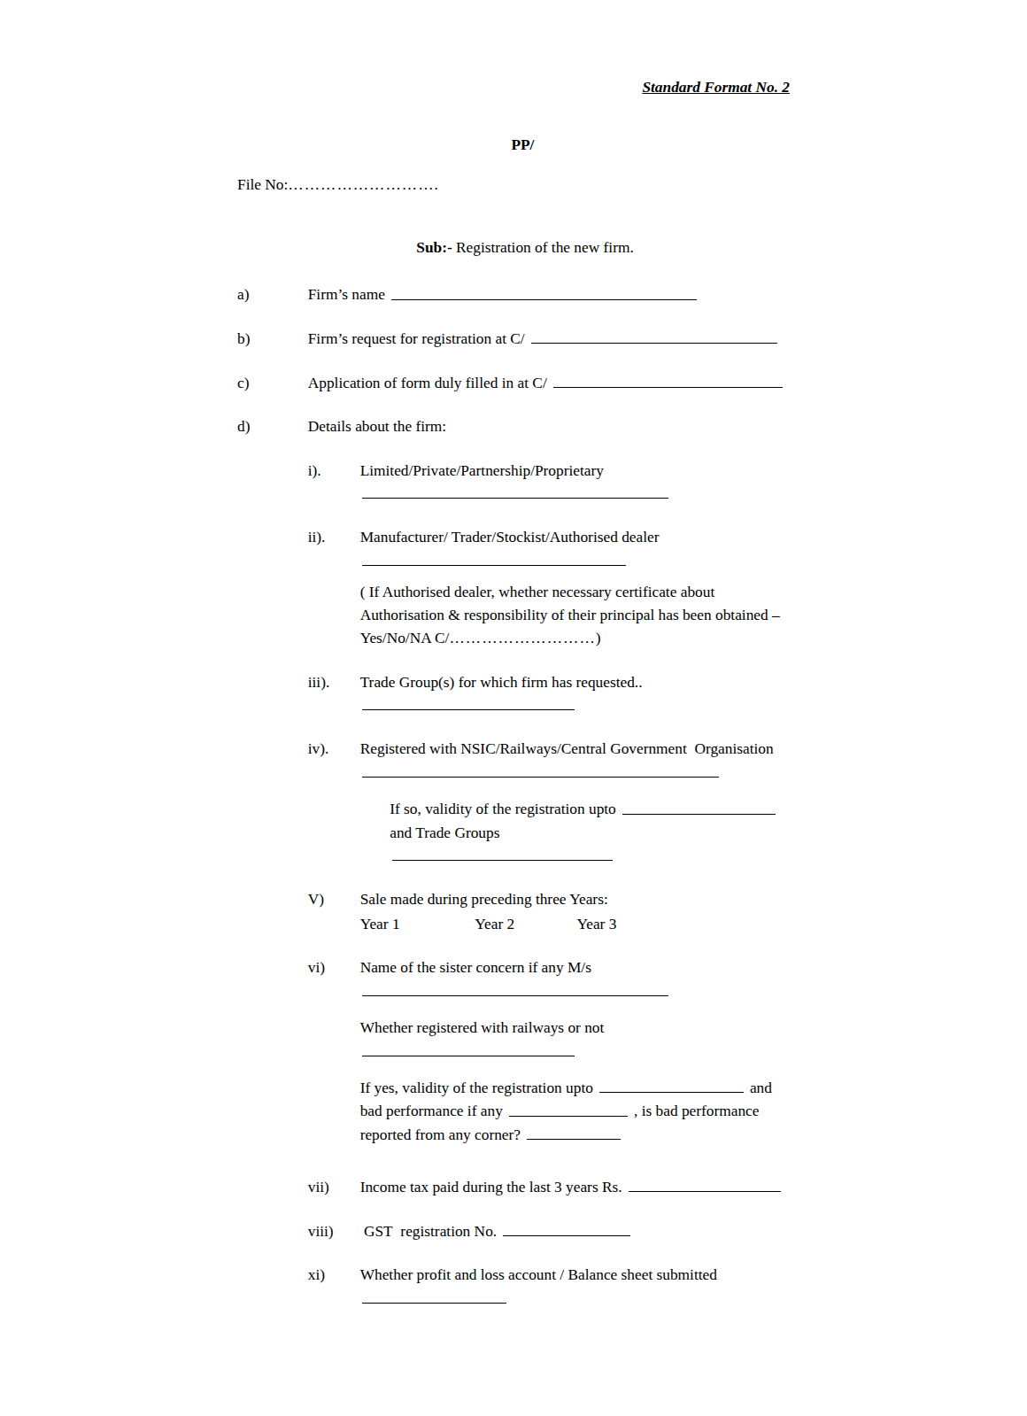Standard Format No. 2
PP/
File No:……………………….
Sub:- Registration of the new firm.
a) Firm’s name
b) Firm’s request for registration at C/
c) Application of form duly filled in at C/
d) Details about the firm:
i). Limited/Private/Partnership/Proprietary
ii). Manufacturer/ Trader/Stockist/Authorised dealer
( If Authorised dealer, whether necessary certificate about Authorisation & responsibility of their principal has been obtained – Yes/No/NA C/………………………)
iii). Trade Group(s) for which firm has requested..
iv). Registered with NSIC/Railways/Central Government Organisation
If so, validity of the registration upto and Trade Groups
V) Sale made during preceding three Years:
Year 1 Year 2 Year 3
vi) Name of the sister concern if any M/s
Whether registered with railways or not
If yes, validity of the registration upto and bad performance if any , is bad performance reported from any corner?
vii) Income tax paid during the last 3 years Rs.
viii) GST registration No.
xi) Whether profit and loss account / Balance sheet submitted